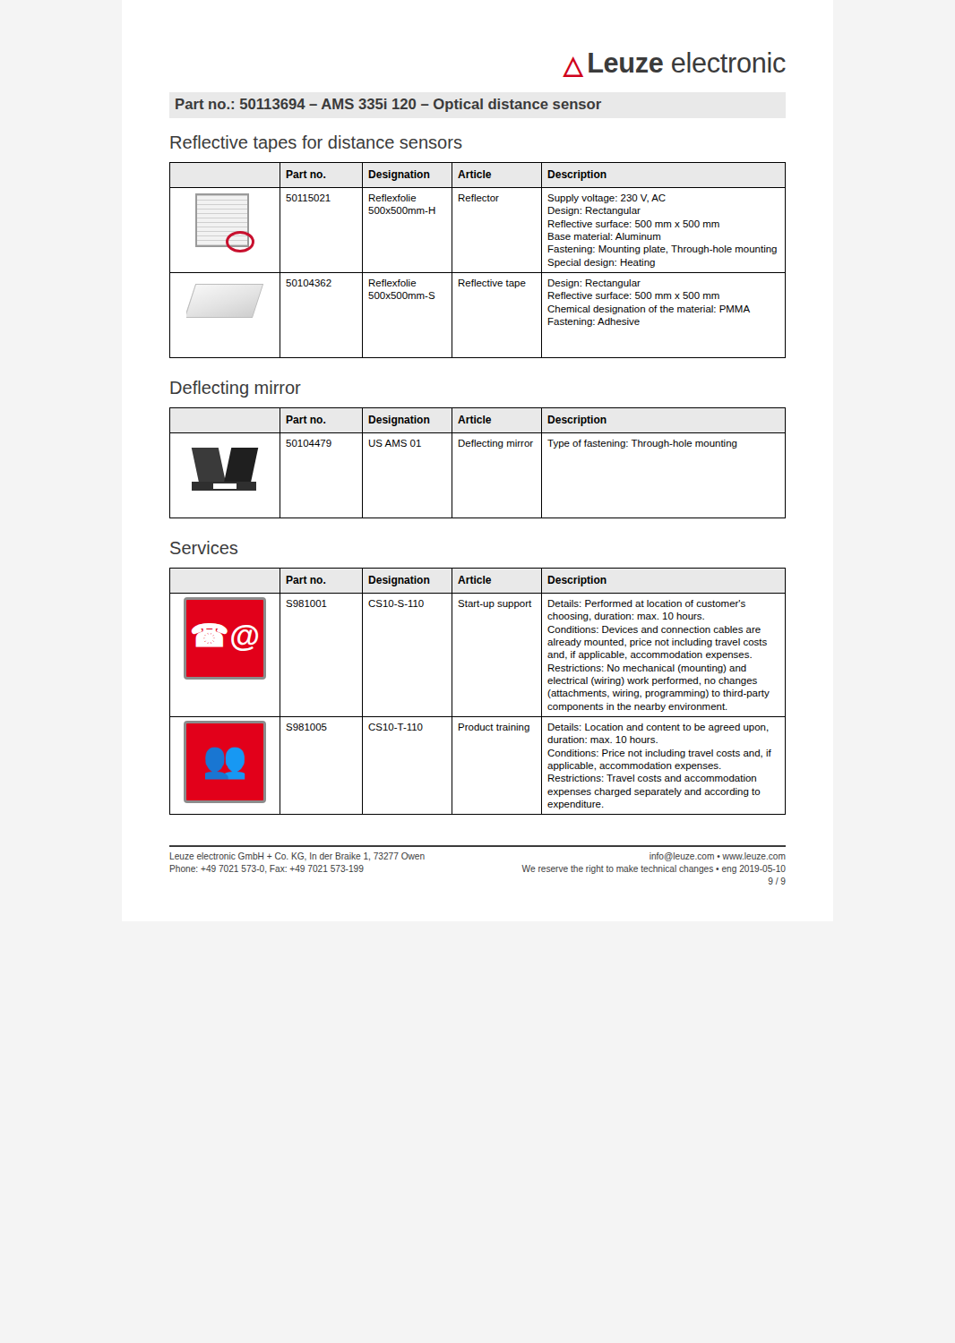△Leuze electronic
Part no.: 50113694 – AMS 335i 120 – Optical distance sensor
Reflective tapes for distance sensors
| | Part no. | Designation | Article | Description |
| --- | --- | --- | --- | --- |
| | 50115021 | Reflexfolie 500x500mm-H | Reflector | Supply voltage: 230 V, AC Design: Rectangular Reflective surface: 500 mm x 500 mm Base material: Aluminum Fastening: Mounting plate, Through-hole mounting Special design: Heating |
| | 50104362 | Reflexfolie 500x500mm-S | Reflective tape | Design: Rectangular Reflective surface: 500 mm x 500 mm Chemical designation of the material: PMMA Fastening: Adhesive |
Deflecting mirror
| | Part no. | Designation | Article | Description |
| --- | --- | --- | --- | --- |
| | 50104479 | US AMS 01 | Deflecting mirror | Type of fastening: Through-hole mounting |
Services
| | Part no. | Designation | Article | Description |
| --- | --- | --- | --- | --- |
| ☎@ | S981001 | CS10-S-110 | Start-up support | Details: Performed at location of customer's choosing, duration: max. 10 hours. Conditions: Devices and connection cables are already mounted, price not including travel costs and, if applicable, accommodation expenses. Restrictions: No mechanical (mounting) and electrical (wiring) work performed, no changes (attachments, wiring, programming) to third-party components in the nearby environment. |
| 👥 | S981005 | CS10-T-110 | Product training | Details: Location and content to be agreed upon, duration: max. 10 hours. Conditions: Price not including travel costs and, if applicable, accommodation expenses. Restrictions: Travel costs and accommodation expenses charged separately and according to expenditure. |
| Leuze electronic GmbH + Co. KG, In der Braike 1, 73277 Owen Phone: +49 7021 573-0, Fax: +49 7021 573-199 | info@leuze.com • www.leuze.com We reserve the right to make technical changes • eng 2019-05-10 9 / 9 |